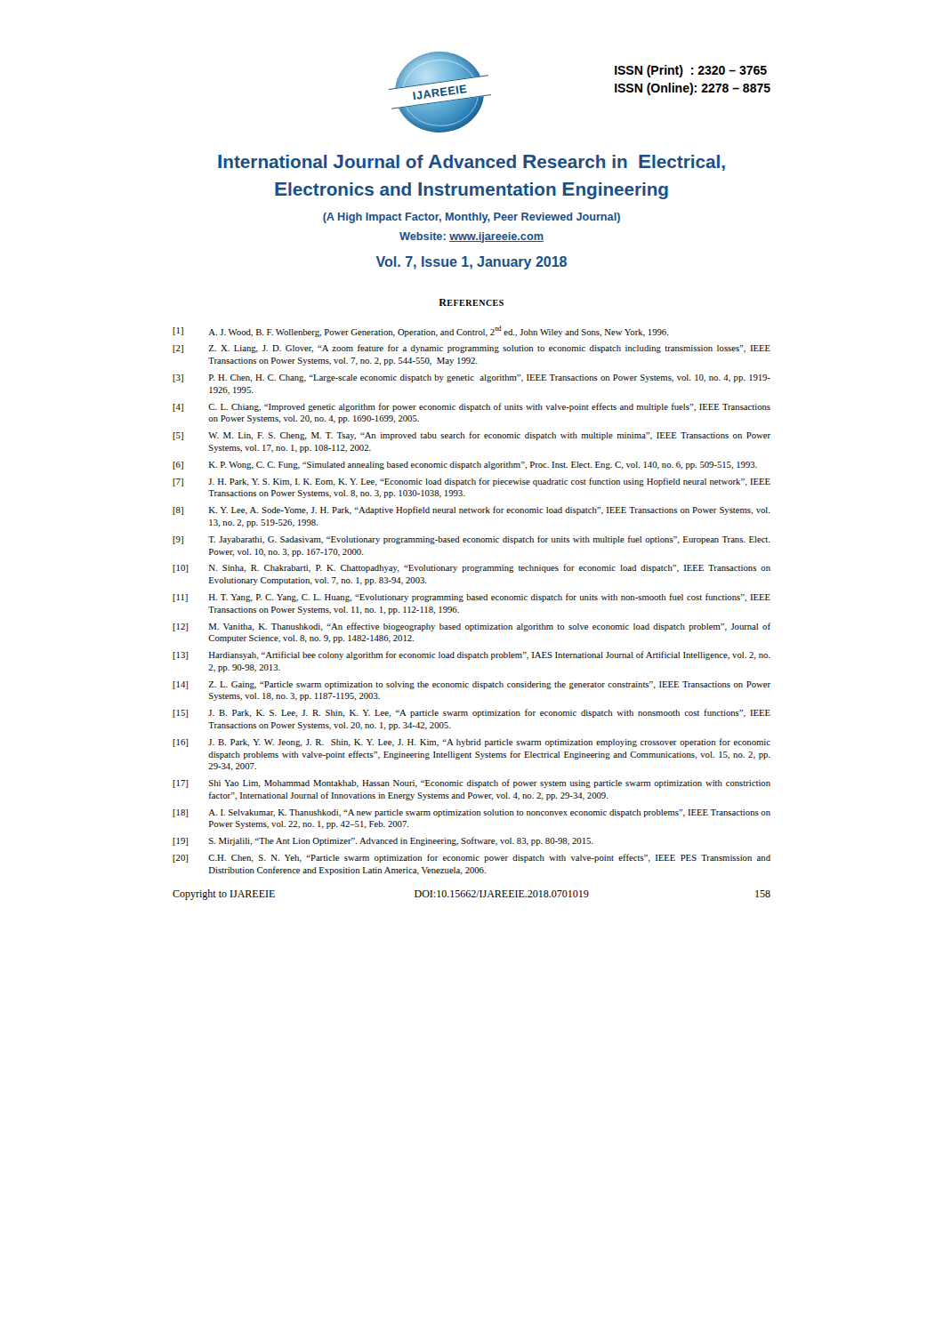IJAREEIE
ISSN (Print) : 2320 – 3765
ISSN (Online): 2278 – 8875
International Journal of Advanced Research in Electrical,
Electronics and Instrumentation Engineering
(A High Impact Factor, Monthly, Peer Reviewed Journal)
Website: www.ijareeie.com
Vol. 7, Issue 1, January 2018
REFERENCES
[1] A. J. Wood, B. F. Wollenberg, Power Generation, Operation, and Control, 2nd ed., John Wiley and Sons, New York, 1996.
[2] Z. X. Liang, J. D. Glover, “A zoom feature for a dynamic programming solution to economic dispatch including transmission losses”, IEEE Transactions on Power Systems, vol. 7, no. 2, pp. 544-550, May 1992.
[3] P. H. Chen, H. C. Chang, “Large-scale economic dispatch by genetic algorithm”, IEEE Transactions on Power Systems, vol. 10, no. 4, pp. 1919-1926, 1995.
[4] C. L. Chiang, “Improved genetic algorithm for power economic dispatch of units with valve-point effects and multiple fuels”, IEEE Transactions on Power Systems, vol. 20, no. 4, pp. 1690-1699, 2005.
[5] W. M. Lin, F. S. Cheng, M. T. Tsay, “An improved tabu search for economic dispatch with multiple minima”, IEEE Transactions on Power Systems, vol. 17, no. 1, pp. 108-112, 2002.
[6] K. P. Wong, C. C. Fung, “Simulated annealing based economic dispatch algorithm”, Proc. Inst. Elect. Eng. C, vol. 140, no. 6, pp. 509-515, 1993.
[7] J. H. Park, Y. S. Kim, I. K. Eom, K. Y. Lee, “Economic load dispatch for piecewise quadratic cost function using Hopfield neural network”, IEEE Transactions on Power Systems, vol. 8, no. 3, pp. 1030-1038, 1993.
[8] K. Y. Lee, A. Sode-Yome, J. H. Park, “Adaptive Hopfield neural network for economic load dispatch”, IEEE Transactions on Power Systems, vol. 13, no. 2, pp. 519-526, 1998.
[9] T. Jayabarathi, G. Sadasivam, “Evolutionary programming-based economic dispatch for units with multiple fuel options”, European Trans. Elect. Power, vol. 10, no. 3, pp. 167-170, 2000.
[10] N. Sinha, R. Chakrabarti, P. K. Chattopadhyay, “Evolutionary programming techniques for economic load dispatch”, IEEE Transactions on Evolutionary Computation, vol. 7, no. 1, pp. 83-94, 2003.
[11] H. T. Yang, P. C. Yang, C. L. Huang, “Evolutionary programming based economic dispatch for units with non-smooth fuel cost functions”, IEEE Transactions on Power Systems, vol. 11, no. 1, pp. 112-118, 1996.
[12] M. Vanitha, K. Thanushkodi, “An effective biogeography based optimization algorithm to solve economic load dispatch problem”, Journal of Computer Science, vol. 8, no. 9, pp. 1482-1486, 2012.
[13] Hardiansyah, “Artificial bee colony algorithm for economic load dispatch problem”, IAES International Journal of Artificial Intelligence, vol. 2, no. 2, pp. 90-98, 2013.
[14] Z. L. Gaing, “Particle swarm optimization to solving the economic dispatch considering the generator constraints”, IEEE Transactions on Power Systems, vol. 18, no. 3, pp. 1187-1195, 2003.
[15] J. B. Park, K. S. Lee, J. R. Shin, K. Y. Lee, “A particle swarm optimization for economic dispatch with nonsmooth cost functions”, IEEE Transactions on Power Systems, vol. 20, no. 1, pp. 34-42, 2005.
[16] J. B. Park, Y. W. Jeong, J. R. Shin, K. Y. Lee, J. H. Kim, “A hybrid particle swarm optimization employing crossover operation for economic dispatch problems with valve-point effects”, Engineering Intelligent Systems for Electrical Engineering and Communications, vol. 15, no. 2, pp. 29-34, 2007.
[17] Shi Yao Lim, Mohammad Montakhab, Hassan Nouri, “Economic dispatch of power system using particle swarm optimization with constriction factor”, International Journal of Innovations in Energy Systems and Power, vol. 4, no. 2, pp. 29-34, 2009.
[18] A. I. Selvakumar, K. Thanushkodi, “A new particle swarm optimization solution to nonconvex economic dispatch problems”, IEEE Transactions on Power Systems, vol. 22, no. 1, pp. 42–51, Feb. 2007.
[19] S. Mirjalili, “The Ant Lion Optimizer”. Advanced in Engineering, Software, vol. 83, pp. 80-98, 2015.
[20] C.H. Chen, S. N. Yeh, “Particle swarm optimization for economic power dispatch with valve-point effects”, IEEE PES Transmission and Distribution Conference and Exposition Latin America, Venezuela, 2006.
Copyright to IJAREEIE
DOI:10.15662/IJAREEIE.2018.0701019
158